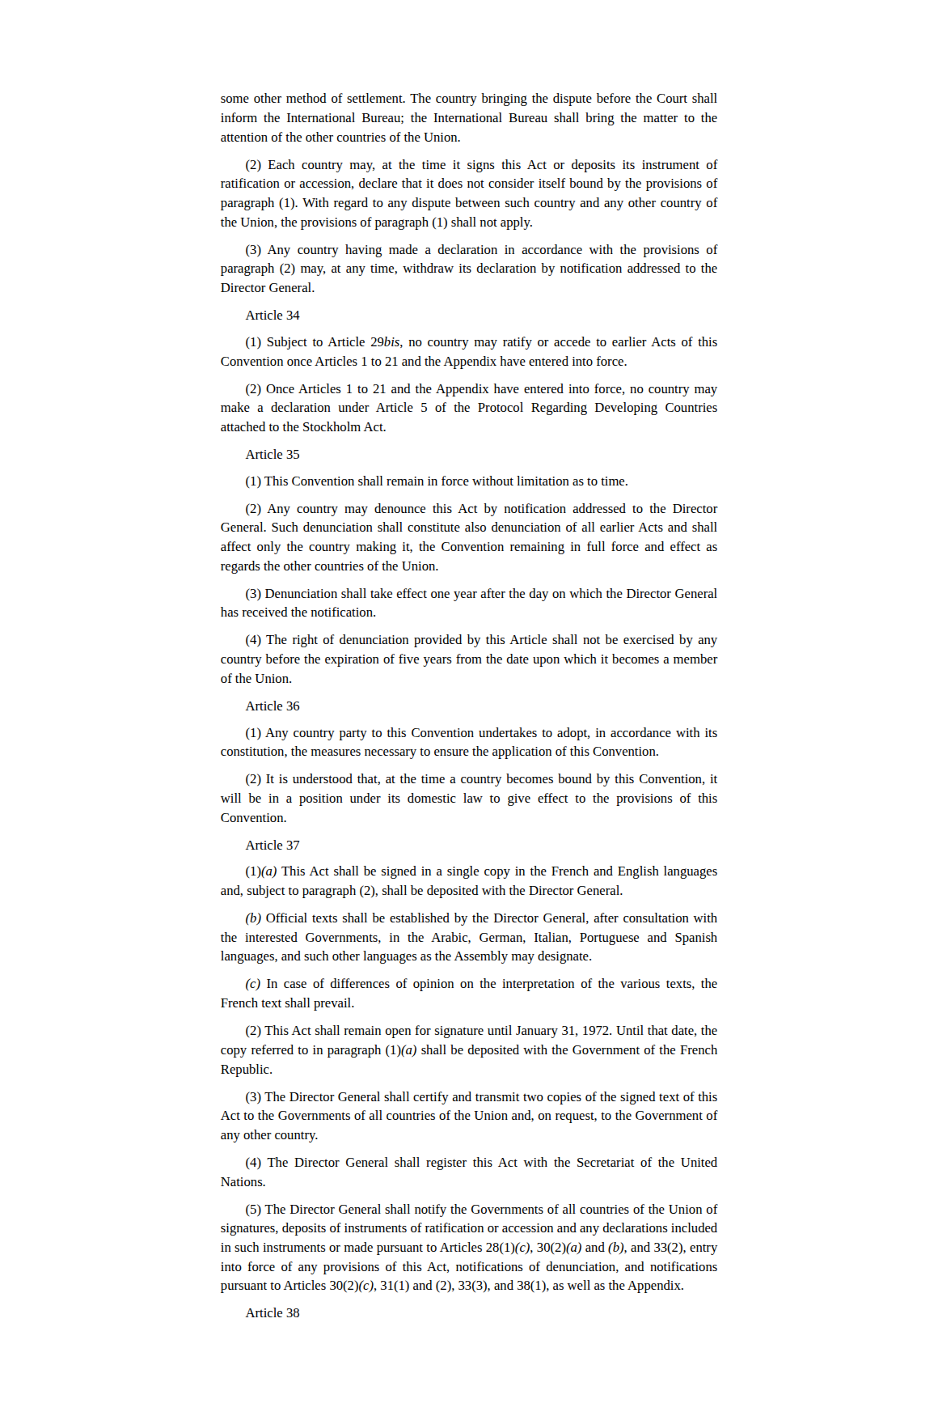some other method of settlement. The country bringing the dispute before the Court shall inform the International Bureau; the International Bureau shall bring the matter to the attention of the other countries of the Union.
(2) Each country may, at the time it signs this Act or deposits its instrument of ratification or accession, declare that it does not consider itself bound by the provisions of paragraph (1). With regard to any dispute between such country and any other country of the Union, the provisions of paragraph (1) shall not apply.
(3) Any country having made a declaration in accordance with the provisions of paragraph (2) may, at any time, withdraw its declaration by notification addressed to the Director General.
Article 34
(1) Subject to Article 29bis, no country may ratify or accede to earlier Acts of this Convention once Articles 1 to 21 and the Appendix have entered into force.
(2) Once Articles 1 to 21 and the Appendix have entered into force, no country may make a declaration under Article 5 of the Protocol Regarding Developing Countries attached to the Stockholm Act.
Article 35
(1) This Convention shall remain in force without limitation as to time.
(2) Any country may denounce this Act by notification addressed to the Director General. Such denunciation shall constitute also denunciation of all earlier Acts and shall affect only the country making it, the Convention remaining in full force and effect as regards the other countries of the Union.
(3) Denunciation shall take effect one year after the day on which the Director General has received the notification.
(4) The right of denunciation provided by this Article shall not be exercised by any country before the expiration of five years from the date upon which it becomes a member of the Union.
Article 36
(1) Any country party to this Convention undertakes to adopt, in accordance with its constitution, the measures necessary to ensure the application of this Convention.
(2) It is understood that, at the time a country becomes bound by this Convention, it will be in a position under its domestic law to give effect to the provisions of this Convention.
Article 37
(1)(a) This Act shall be signed in a single copy in the French and English languages and, subject to paragraph (2), shall be deposited with the Director General.
(b) Official texts shall be established by the Director General, after consultation with the interested Governments, in the Arabic, German, Italian, Portuguese and Spanish languages, and such other languages as the Assembly may designate.
(c) In case of differences of opinion on the interpretation of the various texts, the French text shall prevail.
(2) This Act shall remain open for signature until January 31, 1972. Until that date, the copy referred to in paragraph (1)(a) shall be deposited with the Government of the French Republic.
(3) The Director General shall certify and transmit two copies of the signed text of this Act to the Governments of all countries of the Union and, on request, to the Government of any other country.
(4) The Director General shall register this Act with the Secretariat of the United Nations.
(5) The Director General shall notify the Governments of all countries of the Union of signatures, deposits of instruments of ratification or accession and any declarations included in such instruments or made pursuant to Articles 28(1)(c), 30(2)(a) and (b), and 33(2), entry into force of any provisions of this Act, notifications of denunciation, and notifications pursuant to Articles 30(2)(c), 31(1) and (2), 33(3), and 38(1), as well as the Appendix.
Article 38